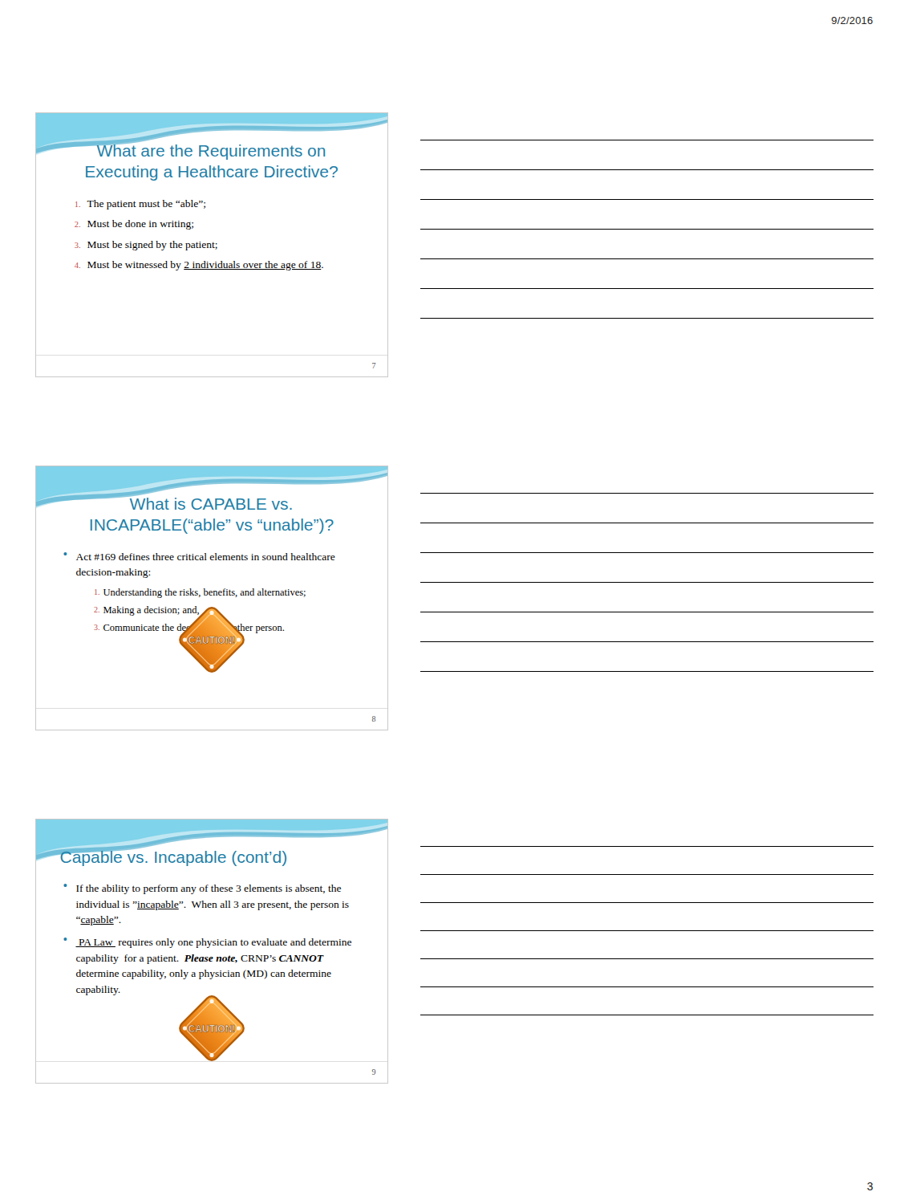9/2/2016
What are the Requirements on
Executing a Healthcare Directive?
The patient must be “able”;
Must be done in writing;
Must be signed by the patient;
Must be witnessed by 2 individuals over the age of 18.
7
What is CAPABLE vs.
INCAPABLE(“able” vs “unable”)?
Act #169 defines three critical elements in sound healthcare decision-making:
Understanding the risks, benefits, and alternatives;
Making a decision; and,
Communicate the decision to another person.
CAUTION!
8
Capable vs. Incapable (cont’d)
If the ability to perform any of these 3 elements is absent, the individual is ”incapable”. When all 3 are present, the person is “capable”.
PA Law requires only one physician to evaluate and determine capability for a patient. Please note, CRNP’s CANNOT determine capability, only a physician (MD) can determine capability.
CAUTION!
9
3